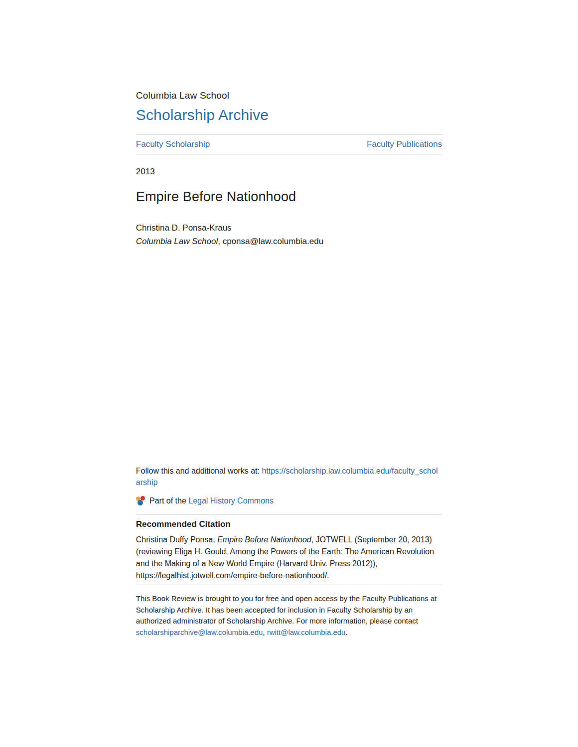Columbia Law School
Scholarship Archive
Faculty Scholarship Faculty Publications
2013
Empire Before Nationhood
Christina D. Ponsa-Kraus
Columbia Law School, cponsa@law.columbia.edu
Follow this and additional works at: https://scholarship.law.columbia.edu/faculty_scholarship
Part of the Legal History Commons
Recommended Citation
Christina Duffy Ponsa, Empire Before Nationhood, JOTWELL (September 20, 2013) (reviewing Eliga H. Gould, Among the Powers of the Earth: The American Revolution and the Making of a New World Empire (Harvard Univ. Press 2012)), https://legalhist.jotwell.com/empire-before-nationhood/.
This Book Review is brought to you for free and open access by the Faculty Publications at Scholarship Archive. It has been accepted for inclusion in Faculty Scholarship by an authorized administrator of Scholarship Archive. For more information, please contact scholarshiparchive@law.columbia.edu, rwitt@law.columbia.edu.